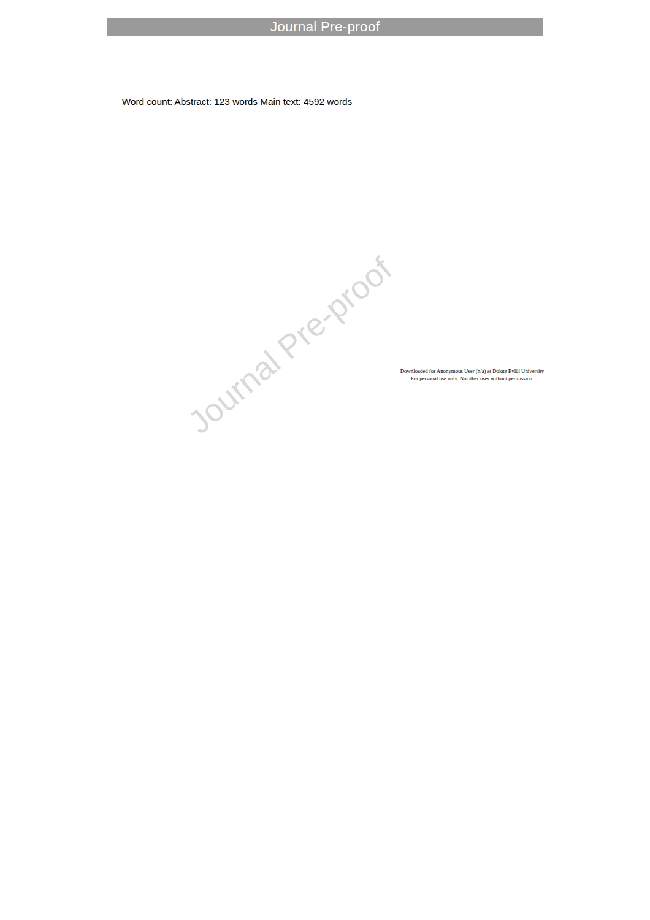Journal Pre-proof
Word count: Abstract: 123 words Main text: 4592 words
Journal Pre-proof
Downloaded for Anonymous User (n/a) at Dokuz Eylül University
For personal use only. No other uses without permission.